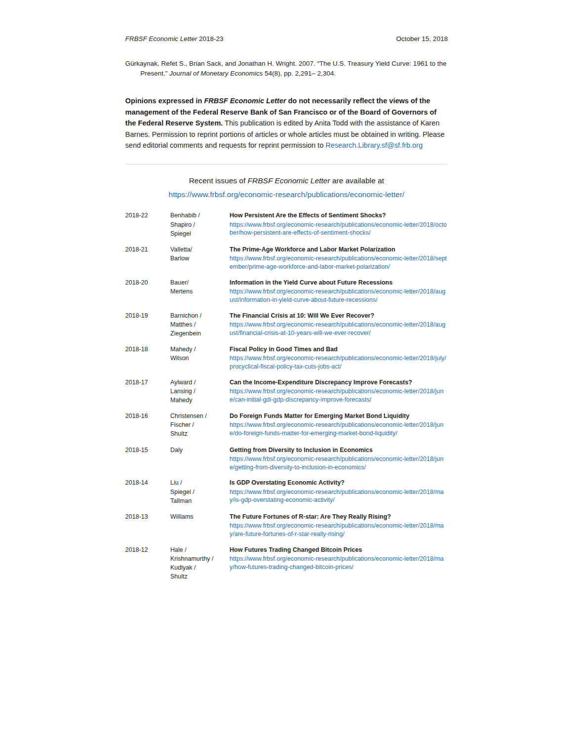FRBSF Economic Letter 2018-23
October 15, 2018
Gürkaynak, Refet S., Brian Sack, and Jonathan H. Wright. 2007. “The U.S. Treasury Yield Curve: 1961 to the Present.” Journal of Monetary Economics 54(8), pp. 2,291– 2,304.
Opinions expressed in FRBSF Economic Letter do not necessarily reflect the views of the management of the Federal Reserve Bank of San Francisco or of the Board of Governors of the Federal Reserve System. This publication is edited by Anita Todd with the assistance of Karen Barnes. Permission to reprint portions of articles or whole articles must be obtained in writing. Please send editorial comments and requests for reprint permission to Research.Library.sf@sf.frb.org
Recent issues of FRBSF Economic Letter are available at
https://www.frbsf.org/economic-research/publications/economic-letter/
| 2018-22 | Benhabib / Shapiro / Spiegel | How Persistent Are the Effects of Sentiment Shocks? https://www.frbsf.org/economic-research/publications/economic-letter/2018/october/how-persistent-are-effects-of-sentiment-shocks/ |
| 2018-21 | Valletta/ Barlow | The Prime-Age Workforce and Labor Market Polarization https://www.frbsf.org/economic-research/publications/economic-letter/2018/september/prime-age-workforce-and-labor-market-polarization/ |
| 2018-20 | Bauer/ Mertens | Information in the Yield Curve about Future Recessions https://www.frbsf.org/economic-research/publications/economic-letter/2018/august/information-in-yield-curve-about-future-recessions/ |
| 2018-19 | Barnichon / Matthes / Ziegenbein | The Financial Crisis at 10: Will We Ever Recover? https://www.frbsf.org/economic-research/publications/economic-letter/2018/august/financial-crisis-at-10-years-will-we-ever-recover/ |
| 2018-18 | Mahedy / Wilson | Fiscal Policy in Good Times and Bad https://www.frbsf.org/economic-research/publications/economic-letter/2018/july/procyclical-fiscal-policy-tax-cuts-jobs-act/ |
| 2018-17 | Aylward / Lansing / Mahedy | Can the Income-Expenditure Discrepancy Improve Forecasts? https://www.frbsf.org/economic-research/publications/economic-letter/2018/june/can-initial-gdi-gdp-discrepancy-improve-forecasts/ |
| 2018-16 | Christensen / Fischer / Shultz | Do Foreign Funds Matter for Emerging Market Bond Liquidity https://www.frbsf.org/economic-research/publications/economic-letter/2018/june/do-foreign-funds-matter-for-emerging-market-bond-liquidity/ |
| 2018-15 | Daly | Getting from Diversity to Inclusion in Economics https://www.frbsf.org/economic-research/publications/economic-letter/2018/june/getting-from-diversity-to-inclusion-in-economics/ |
| 2018-14 | Liu / Spiegel / Tallman | Is GDP Overstating Economic Activity? https://www.frbsf.org/economic-research/publications/economic-letter/2018/may/is-gdp-overstating-economic-activity/ |
| 2018-13 | Williams | The Future Fortunes of R-star: Are They Really Rising? https://www.frbsf.org/economic-research/publications/economic-letter/2018/may/are-future-fortunes-of-r-star-really-rising/ |
| 2018-12 | Hale / Krishnamurthy / Kudlyak / Shultz | How Futures Trading Changed Bitcoin Prices https://www.frbsf.org/economic-research/publications/economic-letter/2018/may/how-futures-trading-changed-bitcoin-prices/ |